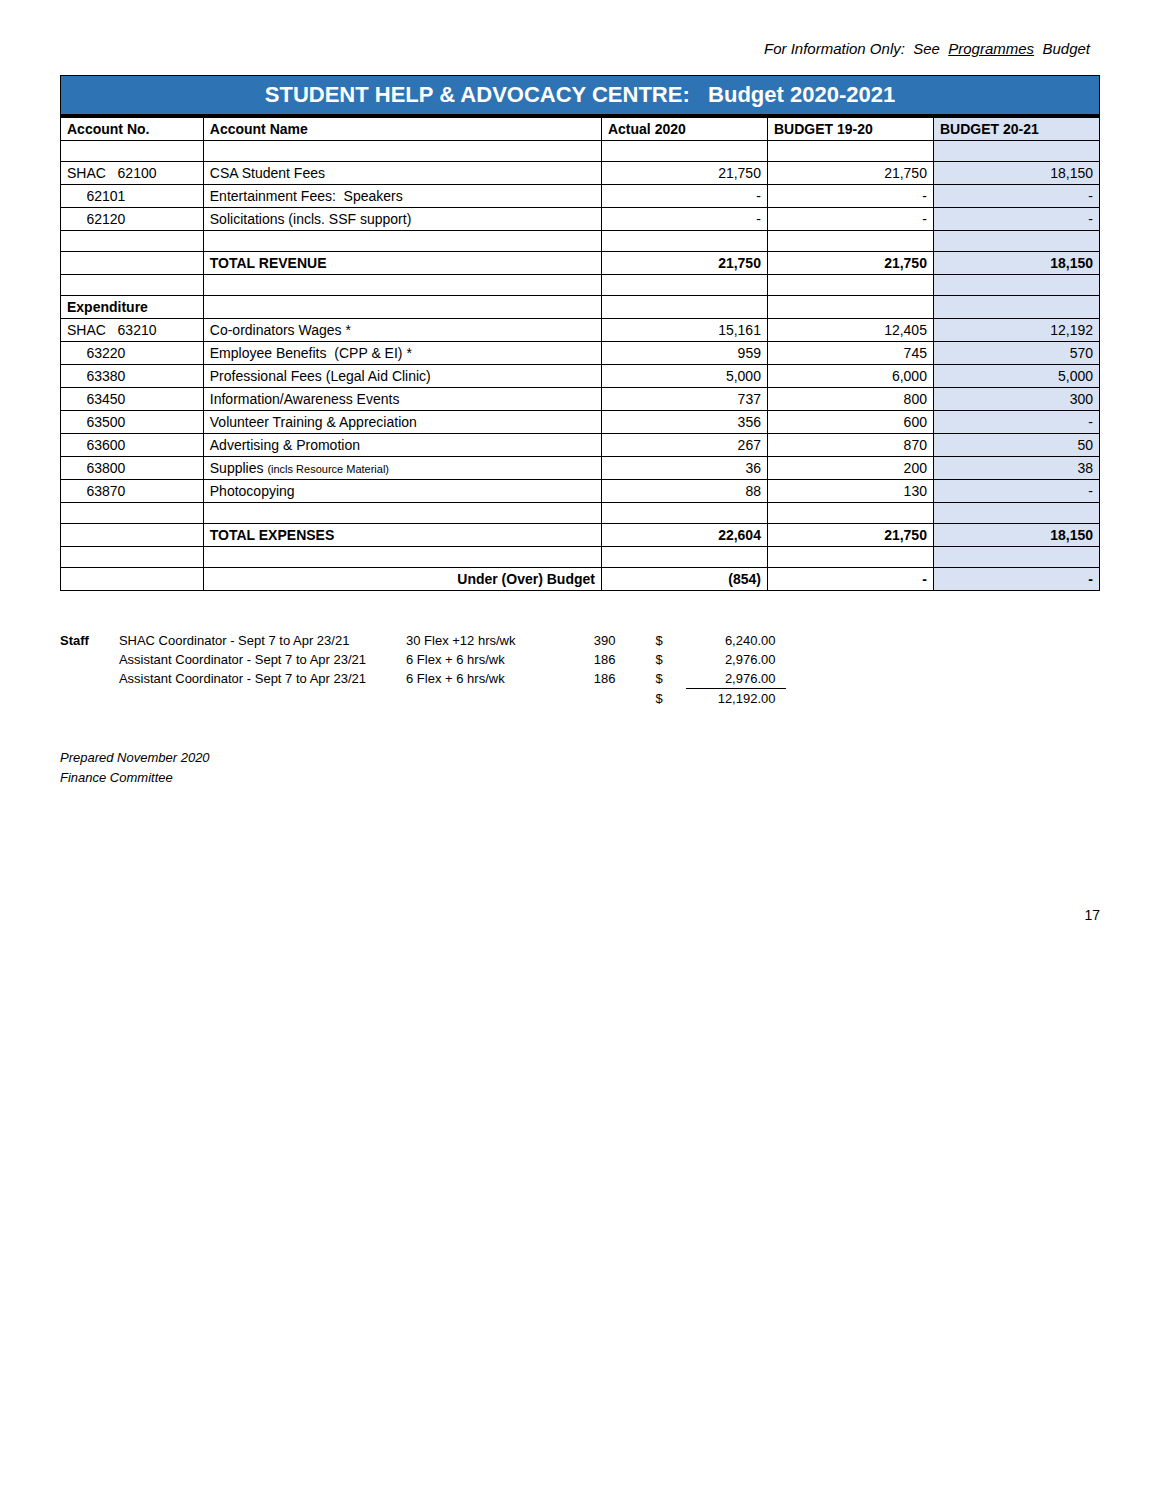For Information Only: See Programmes Budget
STUDENT HELP & ADVOCACY CENTRE: Budget 2020-2021
| Account No. | Account Name | Actual 2020 | BUDGET 19-20 | BUDGET 20-21 |
| --- | --- | --- | --- | --- |
| SHAC 62100 | CSA Student Fees | 21,750 | 21,750 | 18,150 |
| 62101 | Entertainment Fees: Speakers | - | - | - |
| 62120 | Solicitations (incls. SSF support) | - | - | - |
| | TOTAL REVENUE | 21,750 | 21,750 | 18,150 |
| Expenditure | | | | |
| SHAC 63210 | Co-ordinators Wages * | 15,161 | 12,405 | 12,192 |
| 63220 | Employee Benefits (CPP & EI) * | 959 | 745 | 570 |
| 63380 | Professional Fees (Legal Aid Clinic) | 5,000 | 6,000 | 5,000 |
| 63450 | Information/Awareness Events | 737 | 800 | 300 |
| 63500 | Volunteer Training & Appreciation | 356 | 600 | - |
| 63600 | Advertising & Promotion | 267 | 870 | 50 |
| 63800 | Supplies (incls Resource Material) | 36 | 200 | 38 |
| 63870 | Photocopying | 88 | 130 | - |
| | TOTAL EXPENSES | 22,604 | 21,750 | 18,150 |
| | Under (Over) Budget | (854) | - | - |
| Staff | SHAC Coordinator - Sept 7 to Apr 23/21 | 30 Flex +12 hrs/wk | 390 | $ | 6,240.00 |
| | Assistant Coordinator - Sept 7 to Apr 23/21 | 6 Flex + 6 hrs/wk | 186 | $ | 2,976.00 |
| | Assistant Coordinator - Sept 7 to Apr 23/21 | 6 Flex + 6 hrs/wk | 186 | $ | 2,976.00 |
| | | | | $ | 12,192.00 |
Prepared November 2020
Finance Committee
17